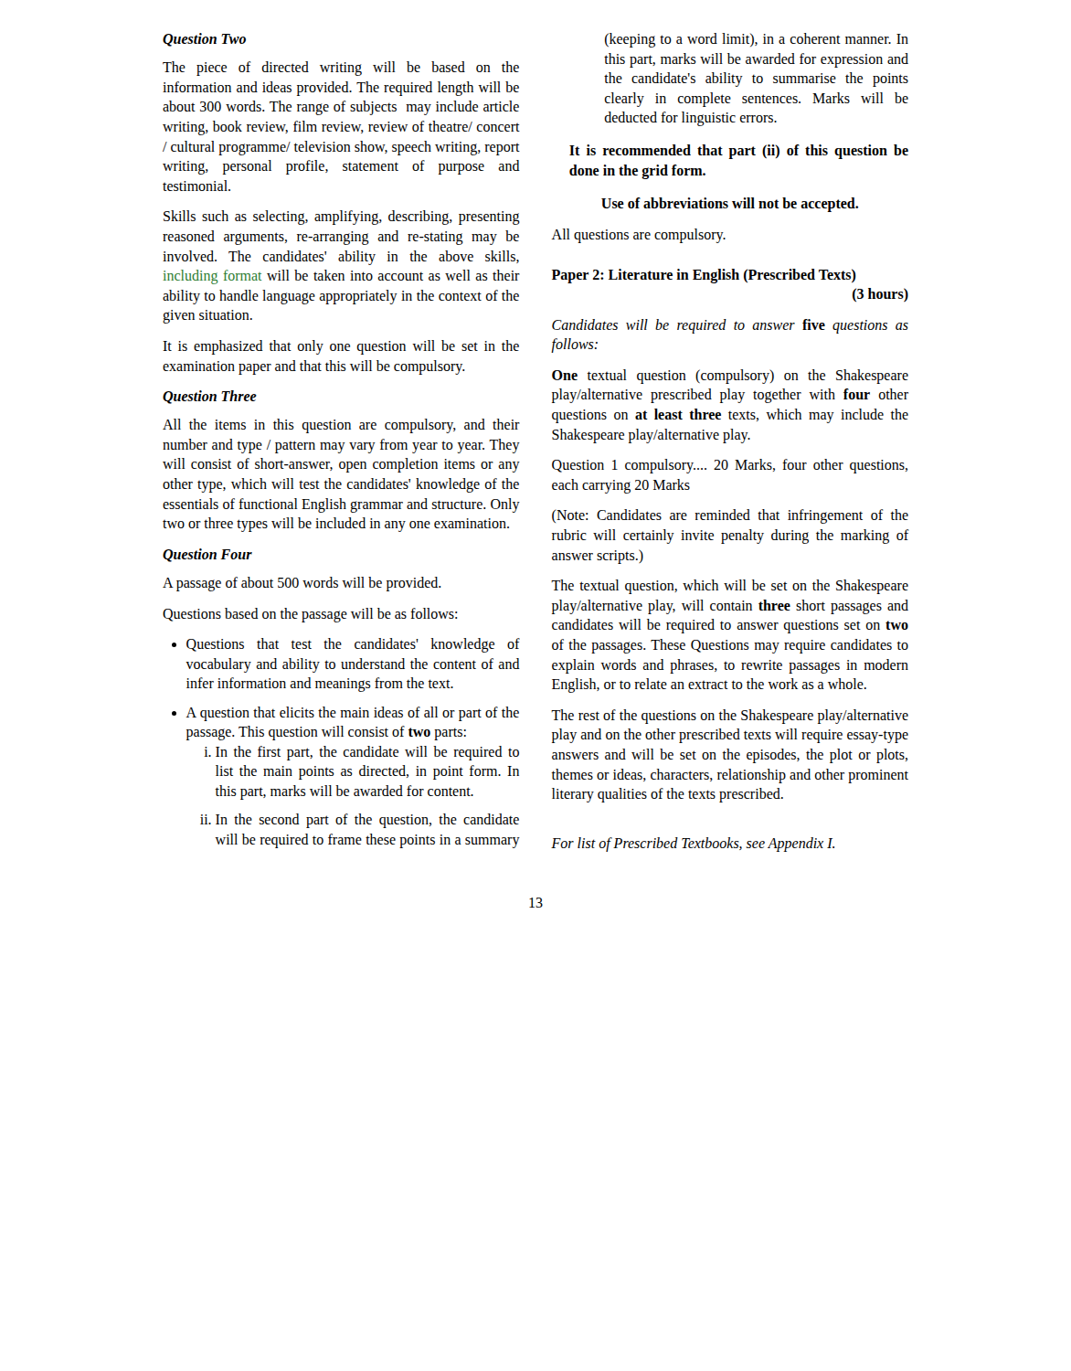Question Two
The piece of directed writing will be based on the information and ideas provided. The required length will be about 300 words. The range of subjects may include article writing, book review, film review, review of theatre/ concert / cultural programme/ television show, speech writing, report writing, personal profile, statement of purpose and testimonial.
Skills such as selecting, amplifying, describing, presenting reasoned arguments, re-arranging and re-stating may be involved. The candidates' ability in the above skills, including format will be taken into account as well as their ability to handle language appropriately in the context of the given situation.
It is emphasized that only one question will be set in the examination paper and that this will be compulsory.
Question Three
All the items in this question are compulsory, and their number and type / pattern may vary from year to year. They will consist of short-answer, open completion items or any other type, which will test the candidates' knowledge of the essentials of functional English grammar and structure. Only two or three types will be included in any one examination.
Question Four
A passage of about 500 words will be provided.
Questions based on the passage will be as follows:
Questions that test the candidates' knowledge of vocabulary and ability to understand the content of and infer information and meanings from the text.
A question that elicits the main ideas of all or part of the passage. This question will consist of two parts:
In the first part, the candidate will be required to list the main points as directed, in point form. In this part, marks will be awarded for content.
In the second part of the question, the candidate will be required to frame these points in a summary (keeping to a word limit), in a coherent manner. In this part, marks will be awarded for expression and the candidate's ability to summarise the points clearly in complete sentences. Marks will be deducted for linguistic errors.
It is recommended that part (ii) of this question be done in the grid form.
Use of abbreviations will not be accepted.
All questions are compulsory.
Paper 2: Literature in English (Prescribed Texts)(3 hours)
Candidates will be required to answer five questions as follows:
One textual question (compulsory) on the Shakespeare play/alternative prescribed play together with four other questions on at least three texts, which may include the Shakespeare play/alternative play.
Question 1 compulsory.... 20 Marks, four other questions, each carrying 20 Marks
(Note: Candidates are reminded that infringement of the rubric will certainly invite penalty during the marking of answer scripts.)
The textual question, which will be set on the Shakespeare play/alternative play, will contain three short passages and candidates will be required to answer questions set on two of the passages. These Questions may require candidates to explain words and phrases, to rewrite passages in modern English, or to relate an extract to the work as a whole.
The rest of the questions on the Shakespeare play/alternative play and on the other prescribed texts will require essay-type answers and will be set on the episodes, the plot or plots, themes or ideas, characters, relationship and other prominent literary qualities of the texts prescribed.
For list of Prescribed Textbooks, see Appendix I.
13